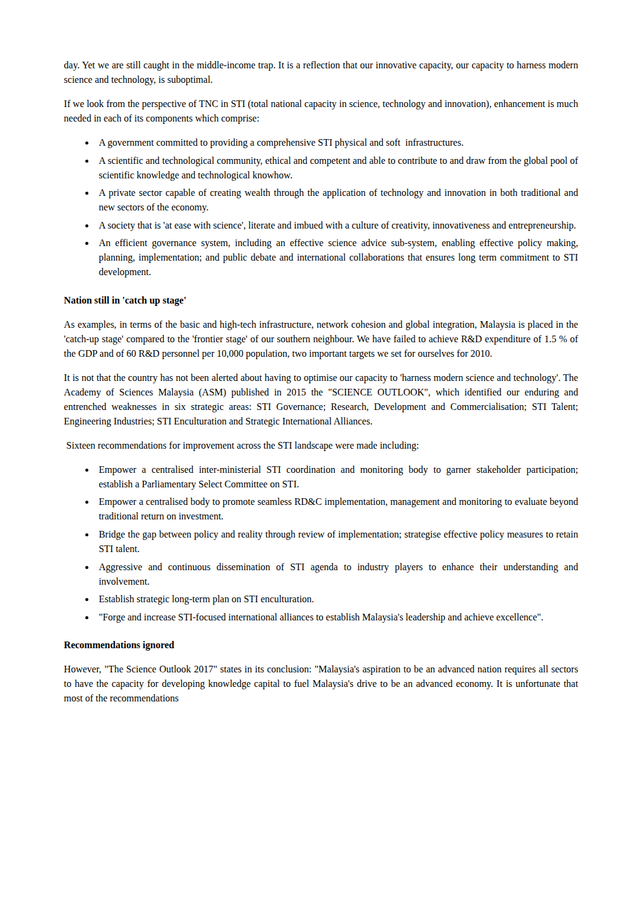day. Yet we are still caught in the middle-income trap. It is a reflection that our innovative capacity, our capacity to harness modern science and technology, is suboptimal.
If we look from the perspective of TNC in STI (total national capacity in science, technology and innovation), enhancement is much needed in each of its components which comprise:
A government committed to providing a comprehensive STI physical and soft infrastructures.
A scientific and technological community, ethical and competent and able to contribute to and draw from the global pool of scientific knowledge and technological knowhow.
A private sector capable of creating wealth through the application of technology and innovation in both traditional and new sectors of the economy.
A society that is 'at ease with science', literate and imbued with a culture of creativity, innovativeness and entrepreneurship.
An efficient governance system, including an effective science advice sub-system, enabling effective policy making, planning, implementation; and public debate and international collaborations that ensures long term commitment to STI development.
Nation still in 'catch up stage'
As examples, in terms of the basic and high-tech infrastructure, network cohesion and global integration, Malaysia is placed in the 'catch-up stage' compared to the 'frontier stage' of our southern neighbour. We have failed to achieve R&D expenditure of 1.5 % of the GDP and of 60 R&D personnel per 10,000 population, two important targets we set for ourselves for 2010.
It is not that the country has not been alerted about having to optimise our capacity to 'harness modern science and technology'. The Academy of Sciences Malaysia (ASM) published in 2015 the "SCIENCE OUTLOOK", which identified our enduring and entrenched weaknesses in six strategic areas: STI Governance; Research, Development and Commercialisation; STI Talent; Engineering Industries; STI Enculturation and Strategic International Alliances.
Sixteen recommendations for improvement across the STI landscape were made including:
Empower a centralised inter-ministerial STI coordination and monitoring body to garner stakeholder participation; establish a Parliamentary Select Committee on STI.
Empower a centralised body to promote seamless RD&C implementation, management and monitoring to evaluate beyond traditional return on investment.
Bridge the gap between policy and reality through review of implementation; strategise effective policy measures to retain STI talent.
Aggressive and continuous dissemination of STI agenda to industry players to enhance their understanding and involvement.
Establish strategic long-term plan on STI enculturation.
"Forge and increase STI-focused international alliances to establish Malaysia's leadership and achieve excellence".
Recommendations ignored
However, "The Science Outlook 2017" states in its conclusion: "Malaysia's aspiration to be an advanced nation requires all sectors to have the capacity for developing knowledge capital to fuel Malaysia's drive to be an advanced economy. It is unfortunate that most of the recommendations